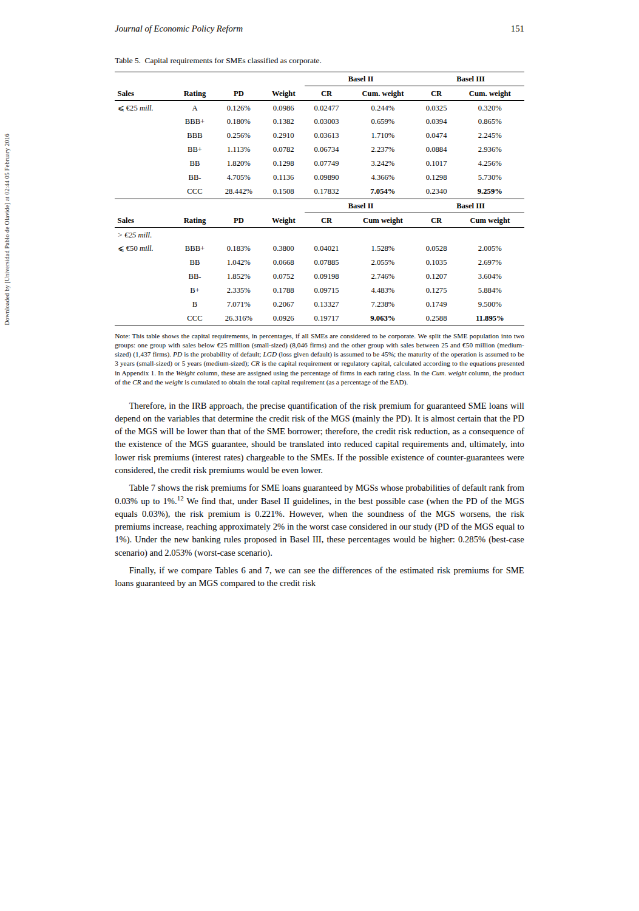Downloaded by [Universidad Pablo de Olavide] at 02:44 05 February 2016
Journal of Economic Policy Reform 151
Table 5. Capital requirements for SMEs classified as corporate.
| | Basel II | Basel III |
| Sales | Rating | PD | Weight | CR | Cum. weight | CR | Cum. weight |
| ⩽ €25 mill. | A | 0.126% | 0.0986 | 0.02477 | 0.244% | 0.0325 | 0.320% |
| | BBB+ | 0.180% | 0.1382 | 0.03003 | 0.659% | 0.0394 | 0.865% |
| | BBB | 0.256% | 0.2910 | 0.03613 | 1.710% | 0.0474 | 2.245% |
| | BB+ | 1.113% | 0.0782 | 0.06734 | 2.237% | 0.0884 | 2.936% |
| | BB | 1.820% | 0.1298 | 0.07749 | 3.242% | 0.1017 | 4.256% |
| | BB- | 4.705% | 0.1136 | 0.09890 | 4.366% | 0.1298 | 5.730% |
| | CCC | 28.442% | 0.1508 | 0.17832 | 7.054% | 0.2340 | 9.259% |
| | Basel II | Basel III |
| Sales | Rating | PD | Weight | CR | Cum weight | CR | Cum weight |
| > €25 mill. | |
| ⩽ €50 mill. | BBB+ | 0.183% | 0.3800 | 0.04021 | 1.528% | 0.0528 | 2.005% |
| | BB | 1.042% | 0.0668 | 0.07885 | 2.055% | 0.1035 | 2.697% |
| | BB- | 1.852% | 0.0752 | 0.09198 | 2.746% | 0.1207 | 3.604% |
| | B+ | 2.335% | 0.1788 | 0.09715 | 4.483% | 0.1275 | 5.884% |
| | B | 7.071% | 0.2067 | 0.13327 | 7.238% | 0.1749 | 9.500% |
| | CCC | 26.316% | 0.0926 | 0.19717 | 9.063% | 0.2588 | 11.895% |
Note: This table shows the capital requirements, in percentages, if all SMEs are considered to be corporate. We split the SME population into two groups: one group with sales below €25 million (small-sized) (8,046 firms) and the other group with sales between 25 and €50 million (medium-sized) (1,437 firms). PD is the probability of default; LGD (loss given default) is assumed to be 45%; the maturity of the operation is assumed to be 3 years (small-sized) or 5 years (medium-sized); CR is the capital requirement or regulatory capital, calculated according to the equations presented in Appendix 1. In the Weight column, these are assigned using the percentage of firms in each rating class. In the Cum. weight column, the product of the CR and the weight is cumulated to obtain the total capital requirement (as a percentage of the EAD).
Therefore, in the IRB approach, the precise quantification of the risk premium for guaranteed SME loans will depend on the variables that determine the credit risk of the MGS (mainly the PD). It is almost certain that the PD of the MGS will be lower than that of the SME borrower; therefore, the credit risk reduction, as a consequence of the existence of the MGS guarantee, should be translated into reduced capital requirements and, ultimately, into lower risk premiums (interest rates) chargeable to the SMEs. If the possible existence of counter-guarantees were considered, the credit risk premiums would be even lower.
Table 7 shows the risk premiums for SME loans guaranteed by MGSs whose probabilities of default rank from 0.03% up to 1%.12 We find that, under Basel II guidelines, in the best possible case (when the PD of the MGS equals 0.03%), the risk premium is 0.221%. However, when the soundness of the MGS worsens, the risk premiums increase, reaching approximately 2% in the worst case considered in our study (PD of the MGS equal to 1%). Under the new banking rules proposed in Basel III, these percentages would be higher: 0.285% (best-case scenario) and 2.053% (worst-case scenario).
Finally, if we compare Tables 6 and 7, we can see the differences of the estimated risk premiums for SME loans guaranteed by an MGS compared to the credit risk